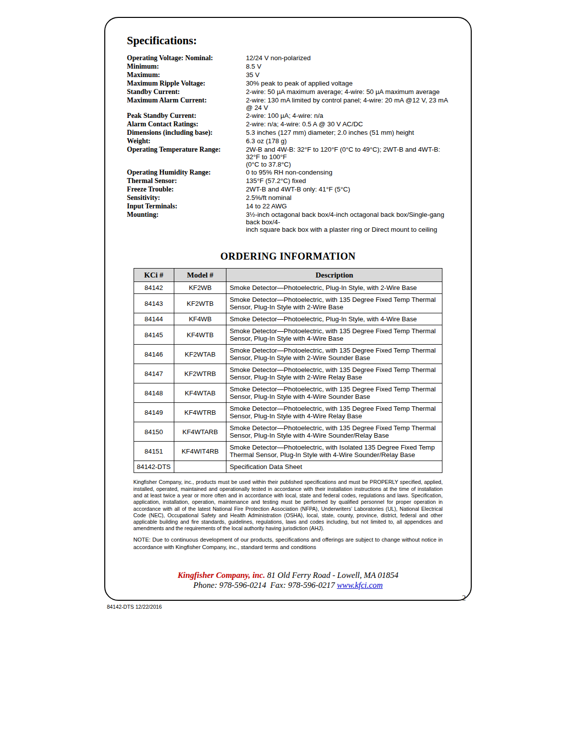Specifications:
| Operating Voltage: Nominal: | 12/24 V non-polarized |
| Minimum: | 8.5 V |
| Maximum: | 35 V |
| Maximum Ripple Voltage: | 30% peak to peak of applied voltage |
| Standby Current: | 2-wire: 50 µA maximum average; 4-wire: 50 µA maximum average |
| Maximum Alarm Current: | 2-wire: 130 mA limited by control panel; 4-wire: 20 mA @12 V, 23 mA @ 24 V |
| Peak Standby Current: | 2-wire: 100 µA; 4-wire: n/a |
| Alarm Contact Ratings: | 2-wire: n/a; 4-wire: 0.5 A @ 30 V AC/DC |
| Dimensions (including base): | 5.3 inches (127 mm) diameter; 2.0 inches (51 mm) height |
| Weight: | 6.3 oz (178 g) |
| Operating Temperature Range: | 2W-B and 4W-B: 32°F to 120°F (0°C to 49°C); 2WT-B and 4WT-B: 32°F to 100°F (0°C to 37.8°C) |
| Operating Humidity Range: | 0 to 95% RH non-condensing |
| Thermal Sensor: | 135°F (57.2°C) fixed |
| Freeze Trouble: | 2WT-B and 4WT-B only: 41°F (5°C) |
| Sensitivity: | 2.5%/ft nominal |
| Input Terminals: | 14 to 22 AWG |
| Mounting: | 3½-inch octagonal back box/4-inch octagonal back box/Single-gang back box/4- inch square back box with a plaster ring or Direct mount to ceiling |
ORDERING INFORMATION
| KCi # | Model # | Description |
| --- | --- | --- |
| 84142 | KF2WB | Smoke Detector—Photoelectric, Plug-In Style, with 2-Wire Base |
| 84143 | KF2WTB | Smoke Detector—Photoelectric, with 135 Degree Fixed Temp Thermal Sensor, Plug-In Style with 2-Wire Base |
| 84144 | KF4WB | Smoke Detector—Photoelectric, Plug-In Style, with 4-Wire Base |
| 84145 | KF4WTB | Smoke Detector—Photoelectric, with 135 Degree Fixed Temp Thermal Sensor, Plug-In Style with 4-Wire Base |
| 84146 | KF2WTAB | Smoke Detector—Photoelectric, with 135 Degree Fixed Temp Thermal Sensor, Plug-In Style with 2-Wire Sounder Base |
| 84147 | KF2WTRB | Smoke Detector—Photoelectric, with 135 Degree Fixed Temp Thermal Sensor, Plug-In Style with 2-Wire Relay Base |
| 84148 | KF4WTAB | Smoke Detector—Photoelectric, with 135 Degree Fixed Temp Thermal Sensor, Plug-In Style with 4-Wire Sounder Base |
| 84149 | KF4WTRB | Smoke Detector—Photoelectric, with 135 Degree Fixed Temp Thermal Sensor, Plug-In Style with 4-Wire Relay Base |
| 84150 | KF4WTARB | Smoke Detector—Photoelectric, with 135 Degree Fixed Temp Thermal Sensor, Plug-In Style with 4-Wire Sounder/Relay Base |
| 84151 | KF4WIT4RB | Smoke Detector—Photoelectric, with Isolated 135 Degree Fixed Temp Thermal Sensor, Plug-In Style with 4-Wire Sounder/Relay Base |
| 84142-DTS | | Specification Data Sheet |
Kingfisher Company, inc., products must be used within their published specifications and must be PROPERLY specified, applied, installed, operated, maintained and operationally tested in accordance with their installation instructions at the time of installation and at least twice a year or more often and in accordance with local, state and federal codes, regulations and laws. Specification, application, installation, operation, maintenance and testing must be performed by qualified personnel for proper operation in accordance with all of the latest National Fire Protection Association (NFPA), Underwriters’ Laboratories (UL), National Electrical Code (NEC), Occupational Safety and Health Administration (OSHA), local, state, county, province, district, federal and other applicable building and fire standards, guidelines, regulations, laws and codes including, but not limited to, all appendices and amendments and the requirements of the local authority having jurisdiction (AHJ).
NOTE: Due to continuous development of our products, specifications and offerings are subject to change without notice in accordance with Kingfisher Company, inc., standard terms and conditions
Kingfisher Company, inc. 81 Old Ferry Road - Lowell, MA 01854
Phone: 978-596-0214 Fax: 978-596-0217 www.kfci.com
2
84142-DTS 12/22/2016